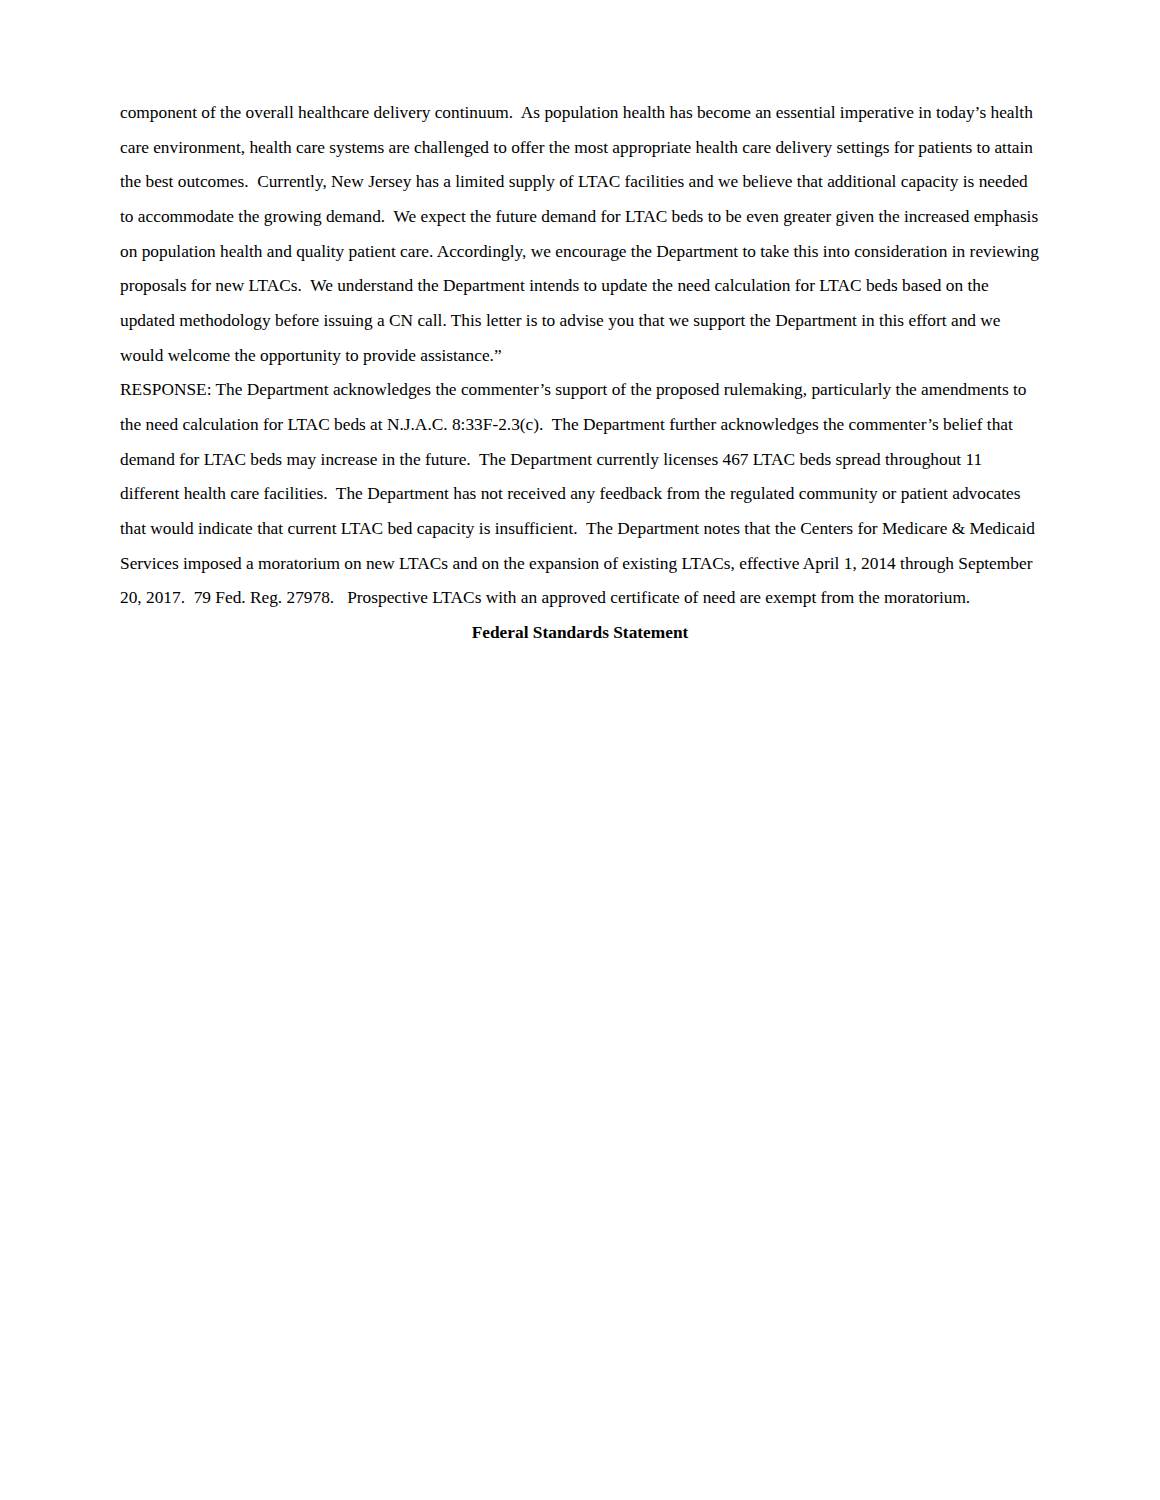component of the overall healthcare delivery continuum. As population health has become an essential imperative in today’s health care environment, health care systems are challenged to offer the most appropriate health care delivery settings for patients to attain the best outcomes. Currently, New Jersey has a limited supply of LTAC facilities and we believe that additional capacity is needed to accommodate the growing demand. We expect the future demand for LTAC beds to be even greater given the increased emphasis on population health and quality patient care. Accordingly, we encourage the Department to take this into consideration in reviewing proposals for new LTACs. We understand the Department intends to update the need calculation for LTAC beds based on the updated methodology before issuing a CN call. This letter is to advise you that we support the Department in this effort and we would welcome the opportunity to provide assistance.”
RESPONSE: The Department acknowledges the commenter’s support of the proposed rulemaking, particularly the amendments to the need calculation for LTAC beds at N.J.A.C. 8:33F-2.3(c). The Department further acknowledges the commenter’s belief that demand for LTAC beds may increase in the future. The Department currently licenses 467 LTAC beds spread throughout 11 different health care facilities. The Department has not received any feedback from the regulated community or patient advocates that would indicate that current LTAC bed capacity is insufficient. The Department notes that the Centers for Medicare & Medicaid Services imposed a moratorium on new LTACs and on the expansion of existing LTACs, effective April 1, 2014 through September 20, 2017. 79 Fed. Reg. 27978. Prospective LTACs with an approved certificate of need are exempt from the moratorium.
Federal Standards Statement